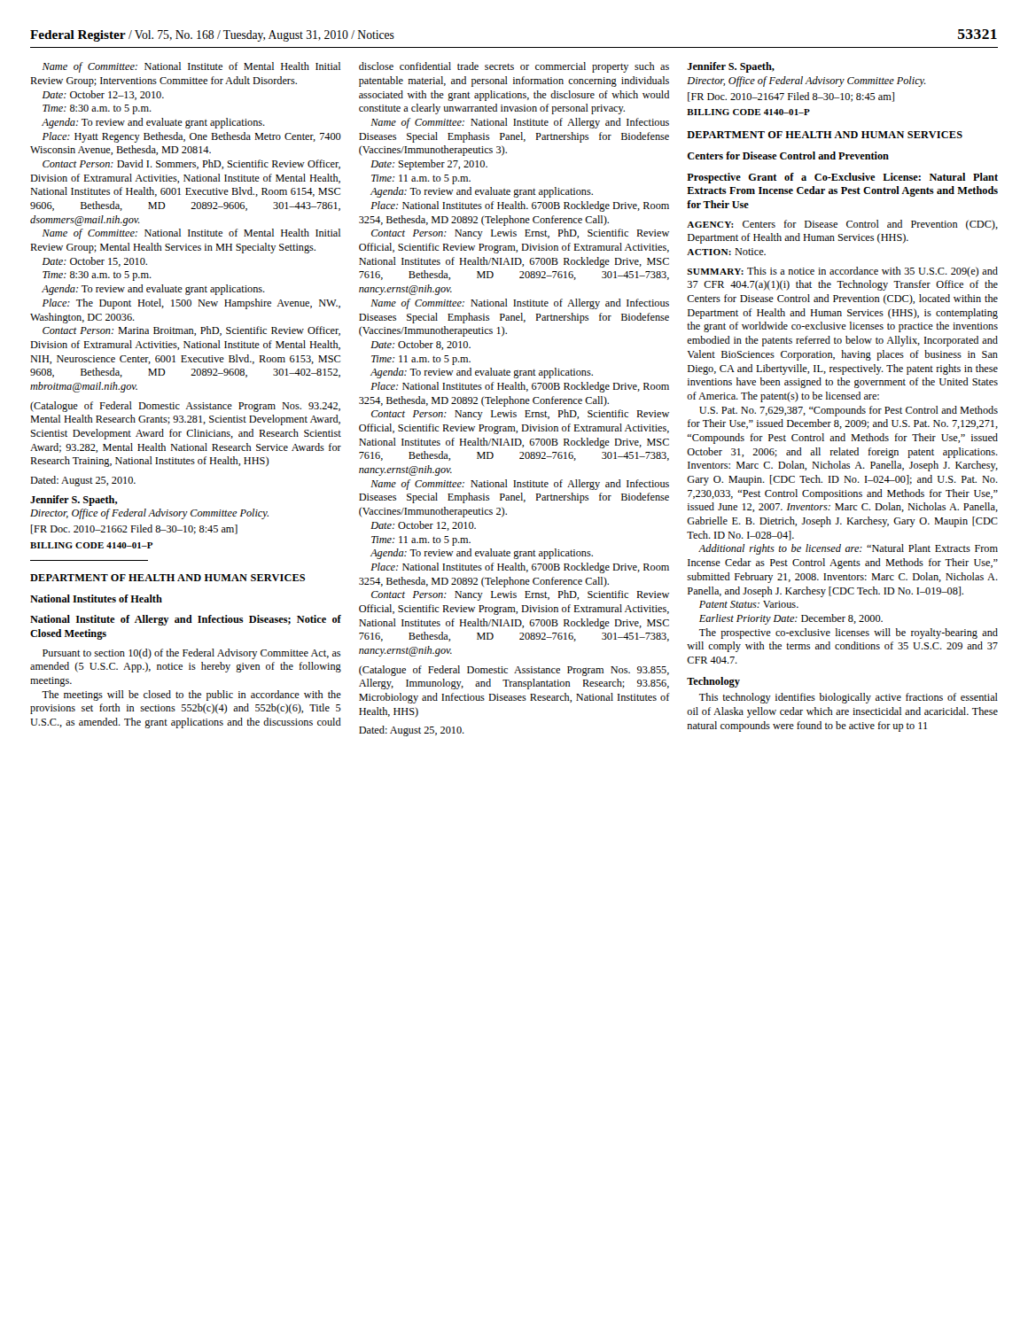Federal Register / Vol. 75, No. 168 / Tuesday, August 31, 2010 / Notices
53321
Name of Committee: National Institute of Mental Health Initial Review Group; Interventions Committee for Adult Disorders.
Date: October 12–13, 2010.
Time: 8:30 a.m. to 5 p.m.
Agenda: To review and evaluate grant applications.
Place: Hyatt Regency Bethesda, One Bethesda Metro Center, 7400 Wisconsin Avenue, Bethesda, MD 20814.
Contact Person: David I. Sommers, PhD, Scientific Review Officer, Division of Extramural Activities, National Institute of Mental Health, National Institutes of Health, 6001 Executive Blvd., Room 6154, MSC 9606, Bethesda, MD 20892–9606, 301–443–7861, dsommers@mail.nih.gov.
Name of Committee: National Institute of Mental Health Initial Review Group; Mental Health Services in MH Specialty Settings.
Date: October 15, 2010.
Time: 8:30 a.m. to 5 p.m.
Agenda: To review and evaluate grant applications.
Place: The Dupont Hotel, 1500 New Hampshire Avenue, NW., Washington, DC 20036.
Contact Person: Marina Broitman, PhD, Scientific Review Officer, Division of Extramural Activities, National Institute of Mental Health, NIH, Neuroscience Center, 6001 Executive Blvd., Room 6153, MSC 9608, Bethesda, MD 20892–9608, 301–402–8152, mbroitma@mail.nih.gov.
(Catalogue of Federal Domestic Assistance Program Nos. 93.242, Mental Health Research Grants; 93.281, Scientist Development Award, Scientist Development Award for Clinicians, and Research Scientist Award; 93.282, Mental Health National Research Service Awards for Research Training, National Institutes of Health, HHS)
Dated: August 25, 2010.
Jennifer S. Spaeth,
Director, Office of Federal Advisory Committee Policy.
[FR Doc. 2010–21662 Filed 8–30–10; 8:45 am]
BILLING CODE 4140–01–P
DEPARTMENT OF HEALTH AND HUMAN SERVICES
National Institutes of Health
National Institute of Allergy and Infectious Diseases; Notice of Closed Meetings
Pursuant to section 10(d) of the Federal Advisory Committee Act, as amended (5 U.S.C. App.), notice is hereby given of the following meetings.
The meetings will be closed to the public in accordance with the provisions set forth in sections 552b(c)(4) and 552b(c)(6), Title 5 U.S.C., as amended. The grant applications and the discussions could disclose confidential trade secrets or commercial property such as patentable material, and personal information concerning individuals associated with the grant applications, the disclosure of which would constitute a clearly unwarranted invasion of personal privacy.
Name of Committee: National Institute of Allergy and Infectious Diseases Special Emphasis Panel, Partnerships for Biodefense (Vaccines/Immunotherapeutics 3).
Date: September 27, 2010.
Time: 11 a.m. to 5 p.m.
Agenda: To review and evaluate grant applications.
Place: National Institutes of Health. 6700B Rockledge Drive, Room 3254, Bethesda, MD 20892 (Telephone Conference Call).
Contact Person: Nancy Lewis Ernst, PhD, Scientific Review Official, Scientific Review Program, Division of Extramural Activities, National Institutes of Health/NIAID, 6700B Rockledge Drive, MSC 7616, Bethesda, MD 20892–7616, 301–451–7383, nancy.ernst@nih.gov.
Name of Committee: National Institute of Allergy and Infectious Diseases Special Emphasis Panel, Partnerships for Biodefense (Vaccines/Immunotherapeutics 1).
Date: October 8, 2010.
Time: 11 a.m. to 5 p.m.
Agenda: To review and evaluate grant applications.
Place: National Institutes of Health, 6700B Rockledge Drive, Room 3254, Bethesda, MD 20892 (Telephone Conference Call).
Contact Person: Nancy Lewis Ernst, PhD, Scientific Review Official, Scientific Review Program, Division of Extramural Activities, National Institutes of Health/NIAID, 6700B Rockledge Drive, MSC 7616, Bethesda, MD 20892–7616, 301–451–7383, nancy.ernst@nih.gov.
Name of Committee: National Institute of Allergy and Infectious Diseases Special Emphasis Panel, Partnerships for Biodefense (Vaccines/Immunotherapeutics 2).
Date: October 12, 2010.
Time: 11 a.m. to 5 p.m.
Agenda: To review and evaluate grant applications.
Place: National Institutes of Health, 6700B Rockledge Drive, Room 3254, Bethesda, MD 20892 (Telephone Conference Call).
Contact Person: Nancy Lewis Ernst, PhD, Scientific Review Official, Scientific Review Program, Division of Extramural Activities, National Institutes of Health/NIAID, 6700B Rockledge Drive, MSC 7616, Bethesda, MD 20892–7616, 301–451–7383, nancy.ernst@nih.gov.
(Catalogue of Federal Domestic Assistance Program Nos. 93.855, Allergy, Immunology, and Transplantation Research; 93.856, Microbiology and Infectious Diseases Research, National Institutes of Health, HHS)
Dated: August 25, 2010.
Jennifer S. Spaeth,
Director, Office of Federal Advisory Committee Policy.
[FR Doc. 2010–21647 Filed 8–30–10; 8:45 am]
BILLING CODE 4140–01–P
DEPARTMENT OF HEALTH AND HUMAN SERVICES
Centers for Disease Control and Prevention
Prospective Grant of a Co-Exclusive License: Natural Plant Extracts From Incense Cedar as Pest Control Agents and Methods for Their Use
AGENCY: Centers for Disease Control and Prevention (CDC), Department of Health and Human Services (HHS).
ACTION: Notice.
SUMMARY: This is a notice in accordance with 35 U.S.C. 209(e) and 37 CFR 404.7(a)(1)(i) that the Technology Transfer Office of the Centers for Disease Control and Prevention (CDC), located within the Department of Health and Human Services (HHS), is contemplating the grant of worldwide co-exclusive licenses to practice the inventions embodied in the patents referred to below to Allylix, Incorporated and Valent BioSciences Corporation, having places of business in San Diego, CA and Libertyville, IL, respectively. The patent rights in these inventions have been assigned to the government of the United States of America. The patent(s) to be licensed are:
U.S. Pat. No. 7,629,387, “Compounds for Pest Control and Methods for Their Use,” issued December 8, 2009; and U.S. Pat. No. 7,129,271, “Compounds for Pest Control and Methods for Their Use,” issued October 31, 2006; and all related foreign patent applications. Inventors: Marc C. Dolan, Nicholas A. Panella, Joseph J. Karchesy, Gary O. Maupin. [CDC Tech. ID No. I–024–00]; and U.S. Pat. No. 7,230,033, “Pest Control Compositions and Methods for Their Use,” issued June 12, 2007. Inventors: Marc C. Dolan, Nicholas A. Panella, Gabrielle E. B. Dietrich, Joseph J. Karchesy, Gary O. Maupin [CDC Tech. ID No. I–028–04].
Additional rights to be licensed are: “Natural Plant Extracts From Incense Cedar as Pest Control Agents and Methods for Their Use,” submitted February 21, 2008. Inventors: Marc C. Dolan, Nicholas A. Panella, and Joseph J. Karchesy [CDC Tech. ID No. I–019–08].
Patent Status: Various.
Earliest Priority Date: December 8, 2000.
The prospective co-exclusive licenses will be royalty-bearing and will comply with the terms and conditions of 35 U.S.C. 209 and 37 CFR 404.7.
Technology
This technology identifies biologically active fractions of essential oil of Alaska yellow cedar which are insecticidal and acaricidal. These natural compounds were found to be active for up to 11